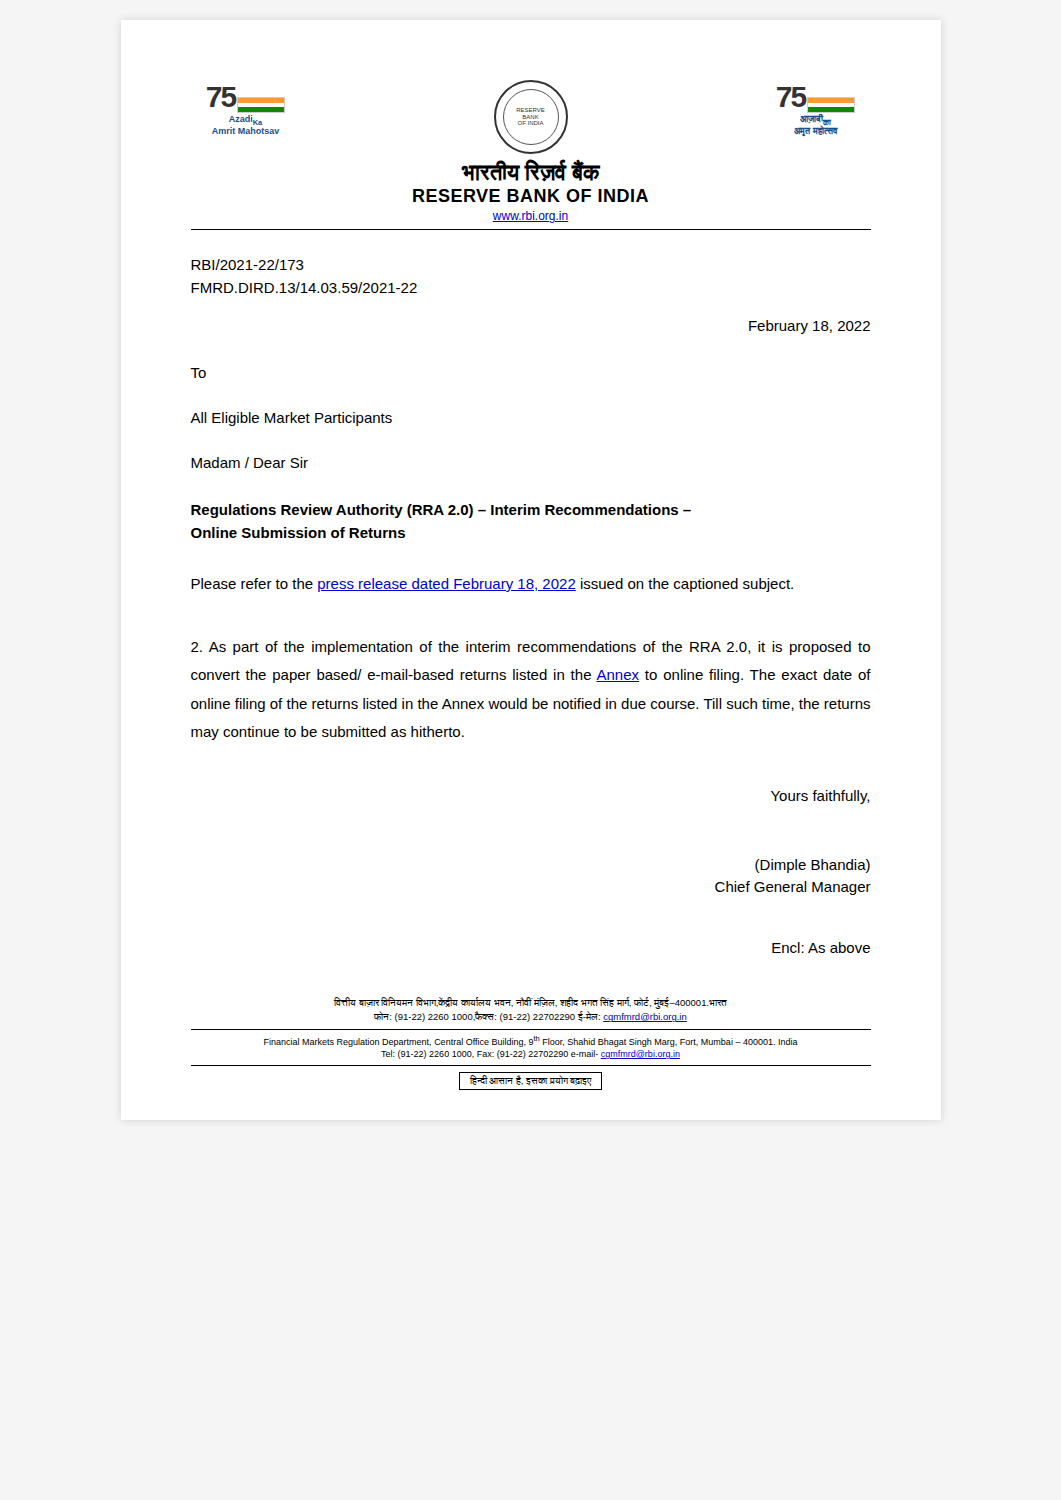75
AzadiKa
Amrit Mahotsav
RESERVE
BANK
OF INDIA
भारतीय रिज़र्व बैंक
RESERVE BANK OF INDIA
www.rbi.org.in
75
आज़ादीका
अमृत महोत्सव
RBI/2021-22/173
FMRD.DIRD.13/14.03.59/2021-22
February 18, 2022
To
All Eligible Market Participants
Madam / Dear Sir
Regulations Review Authority (RRA 2.0) – Interim Recommendations –
Online Submission of Returns
Please refer to the press release dated February 18, 2022 issued on the captioned subject.
2. As part of the implementation of the interim recommendations of the RRA 2.0, it is proposed to convert the paper based/ e-mail-based returns listed in the Annex to online filing. The exact date of online filing of the returns listed in the Annex would be notified in due course. Till such time, the returns may continue to be submitted as hitherto.
Yours faithfully,
(Dimple Bhandia)
Chief General Manager
Encl: As above
वित्तीय बाज़ार विनियमन विभाग,केंद्रीय कार्यालय भवन, नौवीं मंज़िल, शहीद भगत सिंह मार्ग, फोर्ट, मुंबई–400001.भारत
फोन: (91-22) 2260 1000,फैक्स: (91-22) 22702290 ई-मेल: cgmfmrd@rbi.org.in
Financial Markets Regulation Department, Central Office Building, 9th Floor, Shahid Bhagat Singh Marg, Fort, Mumbai – 400001. India
Tel: (91-22) 2260 1000, Fax: (91-22) 22702290 e-mail- cgmfmrd@rbi.org.in
हिन्दी आसान है, इसका प्रयोग बढ़ाइए